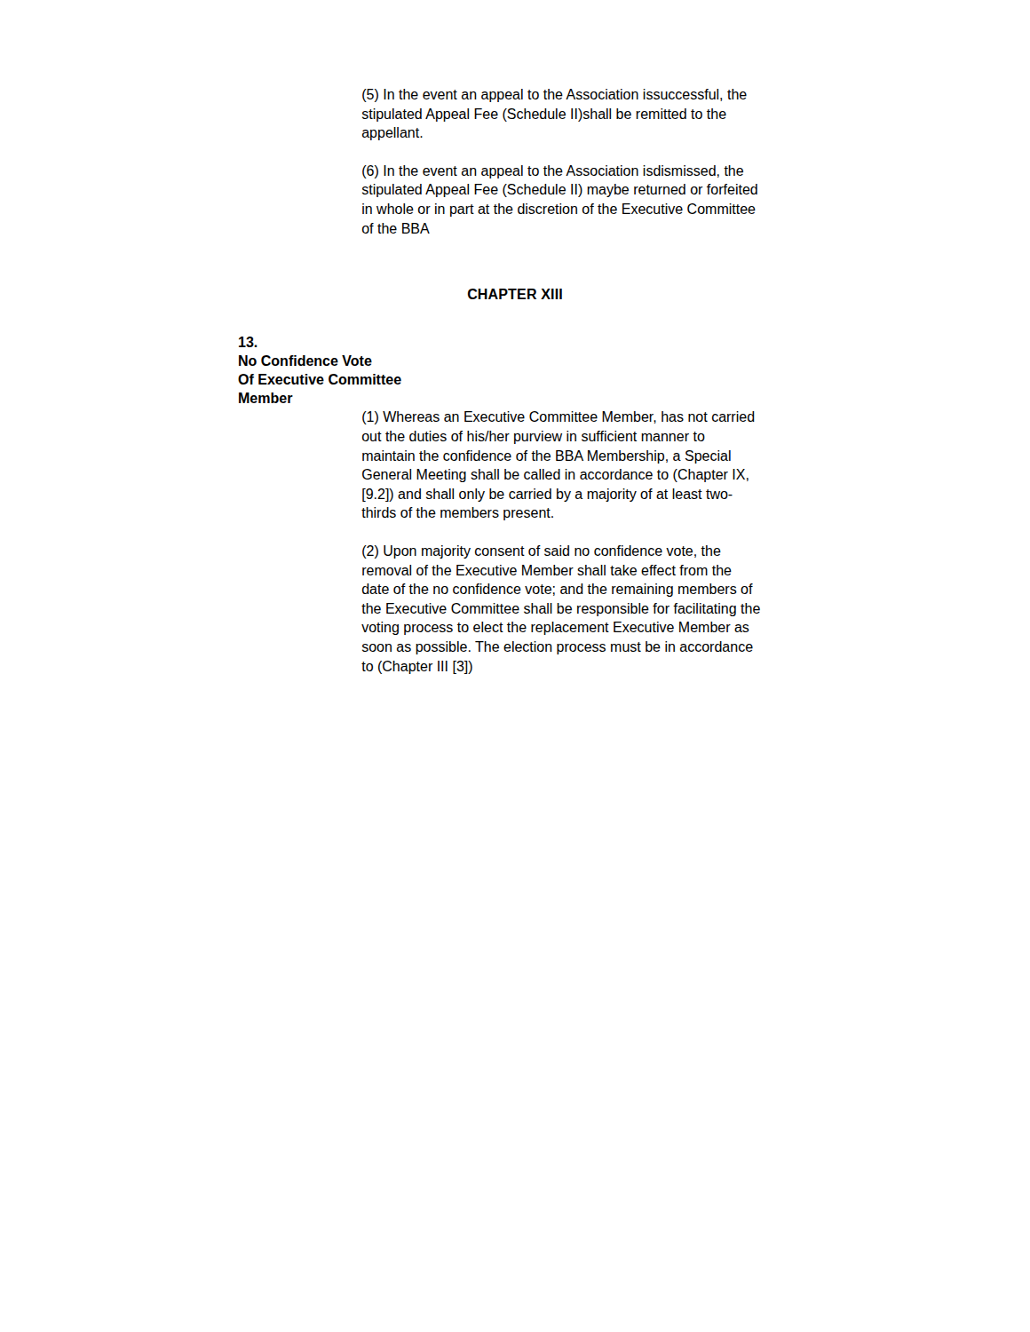(5) In the event an appeal to the Association issuccessful, the stipulated Appeal Fee (Schedule II)shall be remitted to the appellant.
(6) In the event an appeal to the Association isdismissed, the stipulated Appeal Fee (Schedule II) maybe returned or forfeited in whole or in part at the discretion of the Executive Committee of the BBA
CHAPTER XIII
13.
No Confidence Vote
Of Executive Committee
Member
(1) Whereas an Executive Committee Member, has not carried out the duties of his/her purview in sufficient manner to maintain the confidence of the BBA Membership, a Special General Meeting shall be called in accordance to (Chapter IX, [9.2]) and shall only be carried by a majority of at least two-thirds of the members present.
(2) Upon majority consent of said no confidence vote, the removal of the Executive Member shall take effect from the date of the no confidence vote; and the remaining members of the Executive Committee shall be responsible for facilitating the voting process to elect the replacement Executive Member as soon as possible. The election process must be in accordance to (Chapter III [3])